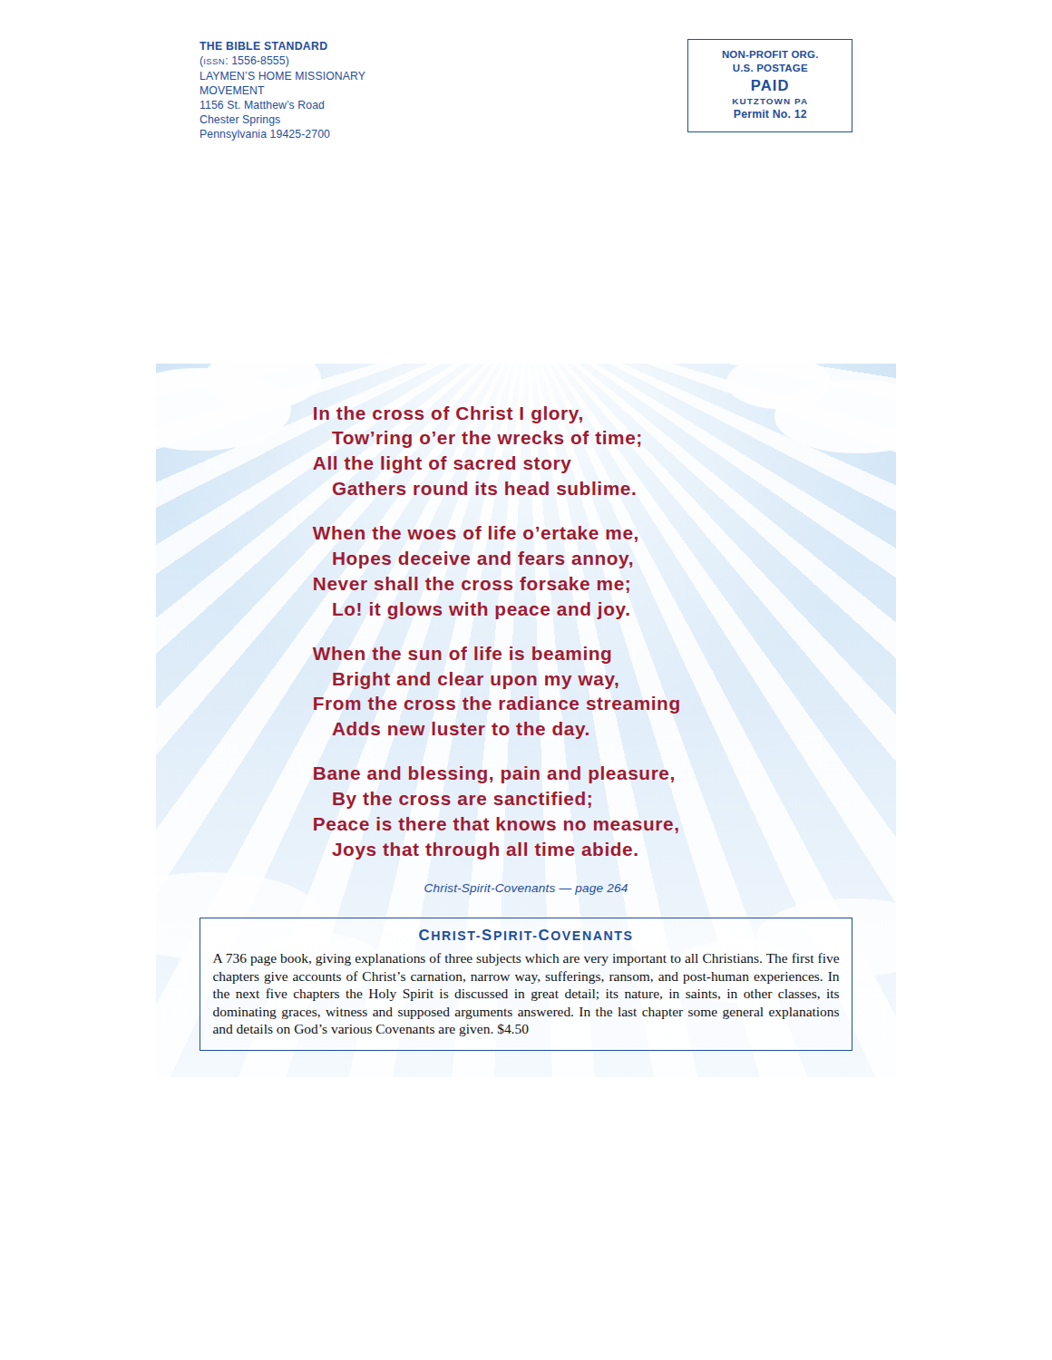THE BIBLE STANDARD
(ISSN: 1556-8555)
LAYMEN’S HOME MISSIONARY
MOVEMENT
1156 St. Matthew’s Road
Chester Springs
Pennsylvania 19425-2700
NON-PROFIT ORG.
U.S. POSTAGE
PAID
KUTZTOWN PA
Permit No. 12
In the cross of Christ I glory,
Tow’ring o’er the wrecks of time; All the light of sacred story
Gathers round its head sublime.
When the woes of life o’ertake me,
Hopes deceive and fears annoy, Never shall the cross forsake me;
Lo! it glows with peace and joy.
When the sun of life is beaming
Bright and clear upon my way, From the cross the radiance streaming
Adds new luster to the day.
Bane and blessing, pain and pleasure,
By the cross are sanctified; Peace is there that knows no measure,
Joys that through all time abide.
Christ-Spirit-Covenants — page 264
CHRIST-SPIRIT-COVENANTS
A 736 page book, giving explanations of three subjects which are very important to all Christians. The first five chapters give accounts of Christ’s carnation, narrow way, sufferings, ransom, and post-human experiences. In the next five chapters the Holy Spirit is discussed in great detail; its nature, in saints, in other classes, its dominating graces, witness and supposed arguments answered. In the last chapter some general explanations and details on God’s various Covenants are given. $4.50